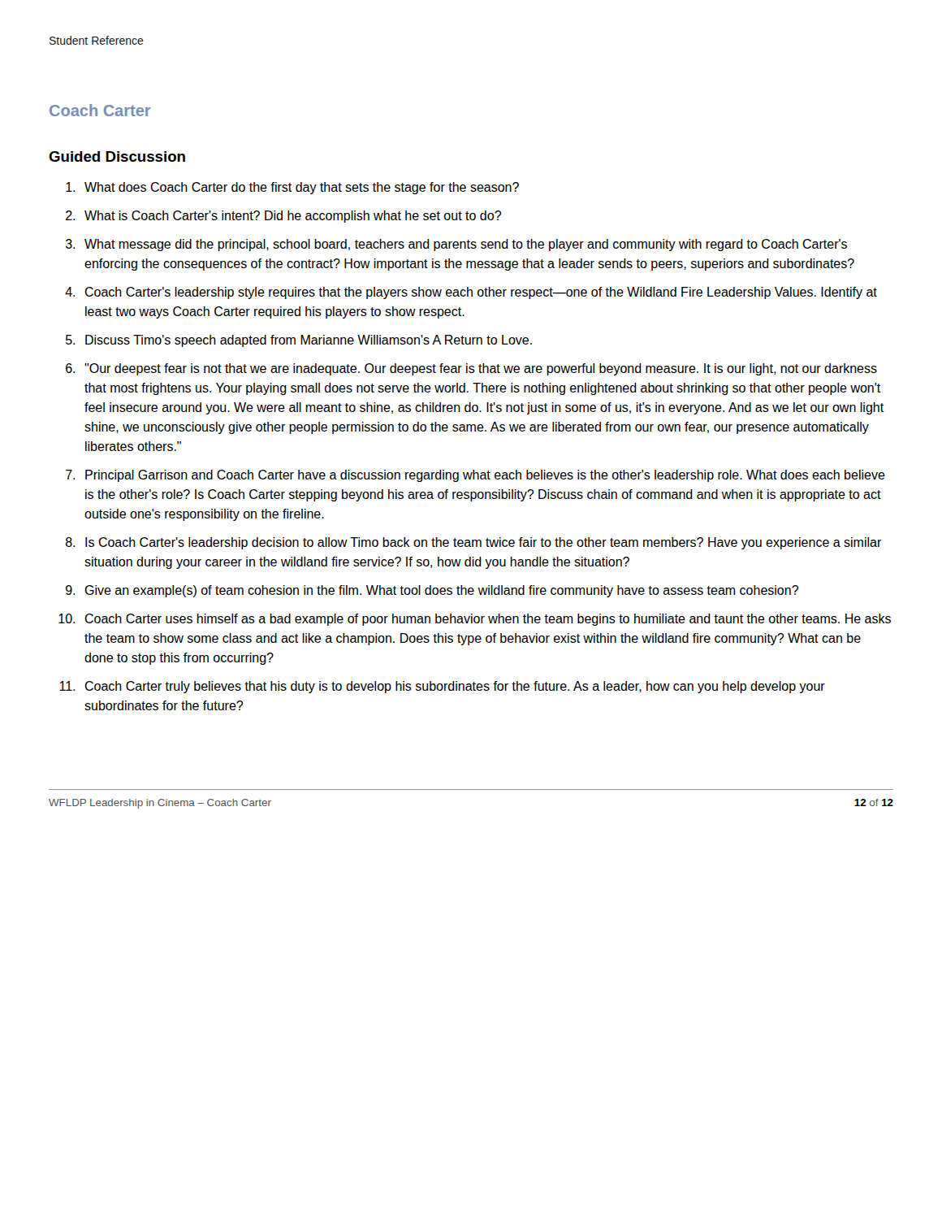Student Reference
Coach Carter
Guided Discussion
What does Coach Carter do the first day that sets the stage for the season?
What is Coach Carter's intent? Did he accomplish what he set out to do?
What message did the principal, school board, teachers and parents send to the player and community with regard to Coach Carter's enforcing the consequences of the contract? How important is the message that a leader sends to peers, superiors and subordinates?
Coach Carter's leadership style requires that the players show each other respect—one of the Wildland Fire Leadership Values. Identify at least two ways Coach Carter required his players to show respect.
Discuss Timo's speech adapted from Marianne Williamson's A Return to Love.
"Our deepest fear is not that we are inadequate. Our deepest fear is that we are powerful beyond measure. It is our light, not our darkness that most frightens us. Your playing small does not serve the world. There is nothing enlightened about shrinking so that other people won't feel insecure around you. We were all meant to shine, as children do. It's not just in some of us, it's in everyone. And as we let our own light shine, we unconsciously give other people permission to do the same. As we are liberated from our own fear, our presence automatically liberates others."
Principal Garrison and Coach Carter have a discussion regarding what each believes is the other's leadership role. What does each believe is the other's role? Is Coach Carter stepping beyond his area of responsibility? Discuss chain of command and when it is appropriate to act outside one's responsibility on the fireline.
Is Coach Carter's leadership decision to allow Timo back on the team twice fair to the other team members? Have you experience a similar situation during your career in the wildland fire service? If so, how did you handle the situation?
Give an example(s) of team cohesion in the film. What tool does the wildland fire community have to assess team cohesion?
Coach Carter uses himself as a bad example of poor human behavior when the team begins to humiliate and taunt the other teams. He asks the team to show some class and act like a champion. Does this type of behavior exist within the wildland fire community? What can be done to stop this from occurring?
Coach Carter truly believes that his duty is to develop his subordinates for the future. As a leader, how can you help develop your subordinates for the future?
WFLDP Leadership in Cinema – Coach Carter 12 of 12